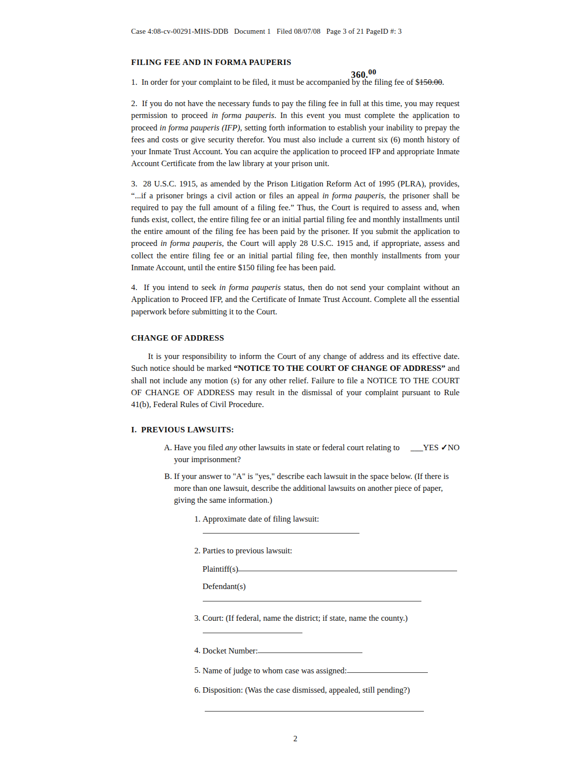Case 4:08-cv-00291-MHS-DDB Document 1 Filed 08/07/08 Page 3 of 21 PageID #: 3
FILING FEE AND IN FORMA PAUPERIS
360.00
1. In order for your complaint to be filed, it must be accompanied by the filing fee of $150.00.
2. If you do not have the necessary funds to pay the filing fee in full at this time, you may request permission to proceed in forma pauperis. In this event you must complete the application to proceed in forma pauperis (IFP), setting forth information to establish your inability to prepay the fees and costs or give security therefor. You must also include a current six (6) month history of your Inmate Trust Account. You can acquire the application to proceed IFP and appropriate Inmate Account Certificate from the law library at your prison unit.
3. 28 U.S.C. 1915, as amended by the Prison Litigation Reform Act of 1995 (PLRA), provides, “...if a prisoner brings a civil action or files an appeal in forma pauperis, the prisoner shall be required to pay the full amount of a filing fee.” Thus, the Court is required to assess and, when funds exist, collect, the entire filing fee or an initial partial filing fee and monthly installments until the entire amount of the filing fee has been paid by the prisoner. If you submit the application to proceed in forma pauperis, the Court will apply 28 U.S.C. 1915 and, if appropriate, assess and collect the entire filing fee or an initial partial filing fee, then monthly installments from your Inmate Account, until the entire $150 filing fee has been paid.
4. If you intend to seek in forma pauperis status, then do not send your complaint without an Application to Proceed IFP, and the Certificate of Inmate Trust Account. Complete all the essential paperwork before submitting it to the Court.
CHANGE OF ADDRESS
It is your responsibility to inform the Court of any change of address and its effective date. Such notice should be marked “NOTICE TO THE COURT OF CHANGE OF ADDRESS” and shall not include any motion (s) for any other relief. Failure to file a NOTICE TO THE COURT OF CHANGE OF ADDRESS may result in the dismissal of your complaint pursuant to Rule 41(b), Federal Rules of Civil Procedure.
I. PREVIOUS LAWSUITS:
___YES ✓NO Have you filed any other lawsuits in state or federal court relating to your imprisonment?
If your answer to "A" is "yes," describe each lawsuit in the space below. (If there is more than one lawsuit, describe the additional lawsuits on another piece of paper, giving the same information.)
Approximate date of filing lawsuit:
Parties to previous lawsuit:
Plaintiff(s)
Defendant(s)
Court: (If federal, name the district; if state, name the county.)
Docket Number:
Name of judge to whom case was assigned:
Disposition: (Was the case dismissed, appealed, still pending?)
2